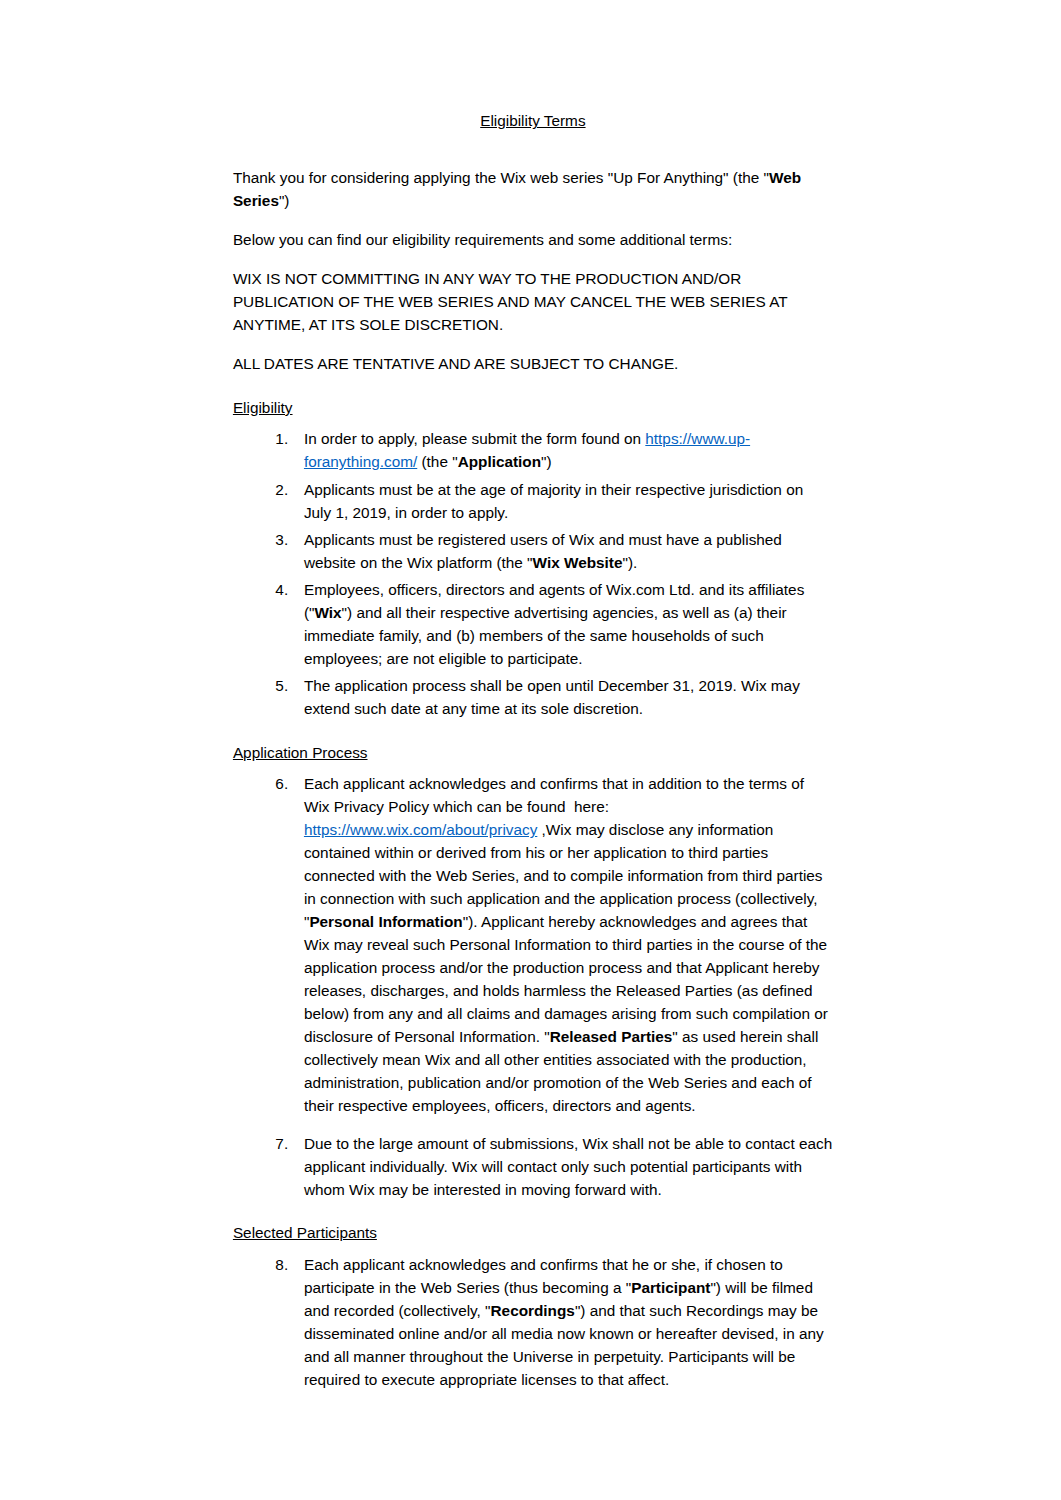Eligibility Terms
Thank you for considering applying the Wix web series "Up For Anything" (the "Web Series")
Below you can find our eligibility requirements and some additional terms:
WIX IS NOT COMMITTING IN ANY WAY TO THE PRODUCTION AND/OR PUBLICATION OF THE WEB SERIES AND MAY CANCEL THE WEB SERIES AT ANYTIME, AT ITS SOLE DISCRETION.
ALL DATES ARE TENTATIVE AND ARE SUBJECT TO CHANGE.
Eligibility
In order to apply, please submit the form found on https://www.up-foranything.com/ (the "Application")
Applicants must be at the age of majority in their respective jurisdiction on July 1, 2019, in order to apply.
Applicants must be registered users of Wix and must have a published website on the Wix platform (the "Wix Website").
Employees, officers, directors and agents of Wix.com Ltd. and its affiliates ("Wix") and all their respective advertising agencies, as well as (a) their immediate family, and (b) members of the same households of such employees; are not eligible to participate.
The application process shall be open until December 31, 2019. Wix may extend such date at any time at its sole discretion.
Application Process
Each applicant acknowledges and confirms that in addition to the terms of Wix Privacy Policy which can be found here: https://www.wix.com/about/privacy ,Wix may disclose any information contained within or derived from his or her application to third parties connected with the Web Series, and to compile information from third parties in connection with such application and the application process (collectively, "Personal Information"). Applicant hereby acknowledges and agrees that Wix may reveal such Personal Information to third parties in the course of the application process and/or the production process and that Applicant hereby releases, discharges, and holds harmless the Released Parties (as defined below) from any and all claims and damages arising from such compilation or disclosure of Personal Information. "Released Parties" as used herein shall collectively mean Wix and all other entities associated with the production, administration, publication and/or promotion of the Web Series and each of their respective employees, officers, directors and agents.
Due to the large amount of submissions, Wix shall not be able to contact each applicant individually. Wix will contact only such potential participants with whom Wix may be interested in moving forward with.
Selected Participants
Each applicant acknowledges and confirms that he or she, if chosen to participate in the Web Series (thus becoming a "Participant") will be filmed and recorded (collectively, "Recordings") and that such Recordings may be disseminated online and/or all media now known or hereafter devised, in any and all manner throughout the Universe in perpetuity. Participants will be required to execute appropriate licenses to that affect.